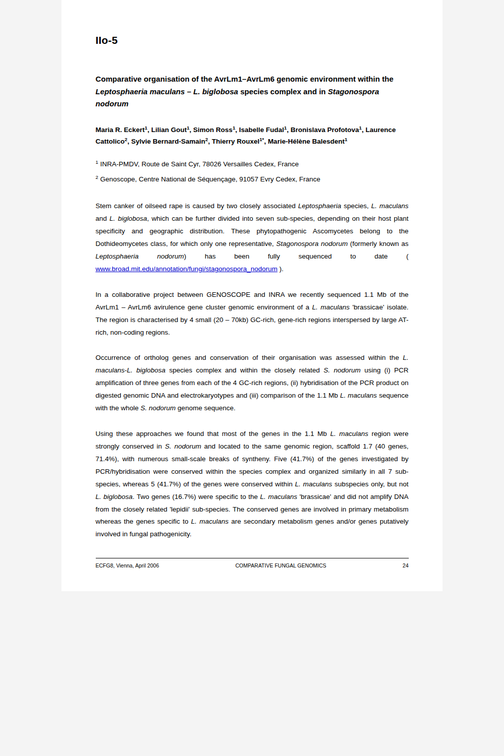IIo-5
Comparative organisation of the AvrLm1–AvrLm6 genomic environment within the Leptosphaeria maculans – L. biglobosa species complex and in Stagonospora nodorum
Maria R. Eckert1, Lilian Gout1, Simon Ross1, Isabelle Fudal1, Bronislava Profotova1, Laurence Cattolico2, Sylvie Bernard-Samain2, Thierry Rouxel1*, Marie-Hélène Balesdent1
1 INRA-PMDV, Route de Saint Cyr, 78026 Versailles Cedex, France
2 Genoscope, Centre National de Séquençage, 91057 Evry Cedex, France
Stem canker of oilseed rape is caused by two closely associated Leptosphaeria species, L. maculans and L. biglobosa, which can be further divided into seven sub-species, depending on their host plant specificity and geographic distribution. These phytopathogenic Ascomycetes belong to the Dothideomycetes class, for which only one representative, Stagonospora nodorum (formerly known as Leptosphaeria nodorum) has been fully sequenced to date ( www.broad.mit.edu/annotation/fungi/stagonospora_nodorum ).
In a collaborative project between GENOSCOPE and INRA we recently sequenced 1.1 Mb of the AvrLm1 – AvrLm6 avirulence gene cluster genomic environment of a L. maculans 'brassicae' isolate. The region is characterised by 4 small (20 – 70kb) GC-rich, gene-rich regions interspersed by large AT-rich, non-coding regions.
Occurrence of ortholog genes and conservation of their organisation was assessed within the L. maculans-L. biglobosa species complex and within the closely related S. nodorum using (i) PCR amplification of three genes from each of the 4 GC-rich regions, (ii) hybridisation of the PCR product on digested genomic DNA and electrokaryotypes and (iii) comparison of the 1.1 Mb L. maculans sequence with the whole S. nodorum genome sequence.
Using these approaches we found that most of the genes in the 1.1 Mb L. maculans region were strongly conserved in S. nodorum and located to the same genomic region, scaffold 1.7 (40 genes, 71.4%), with numerous small-scale breaks of syntheny. Five (41.7%) of the genes investigated by PCR/hybridisation were conserved within the species complex and organized similarly in all 7 sub-species, whereas 5 (41.7%) of the genes were conserved within L. maculans subspecies only, but not L. biglobosa. Two genes (16.7%) were specific to the L. maculans 'brassicae' and did not amplify DNA from the closely related 'lepidii' sub-species. The conserved genes are involved in primary metabolism whereas the genes specific to L. maculans are secondary metabolism genes and/or genes putatively involved in fungal pathogenicity.
ECFG8, Vienna, April 2006 COMPARATIVE FUNGAL GENOMICS 24